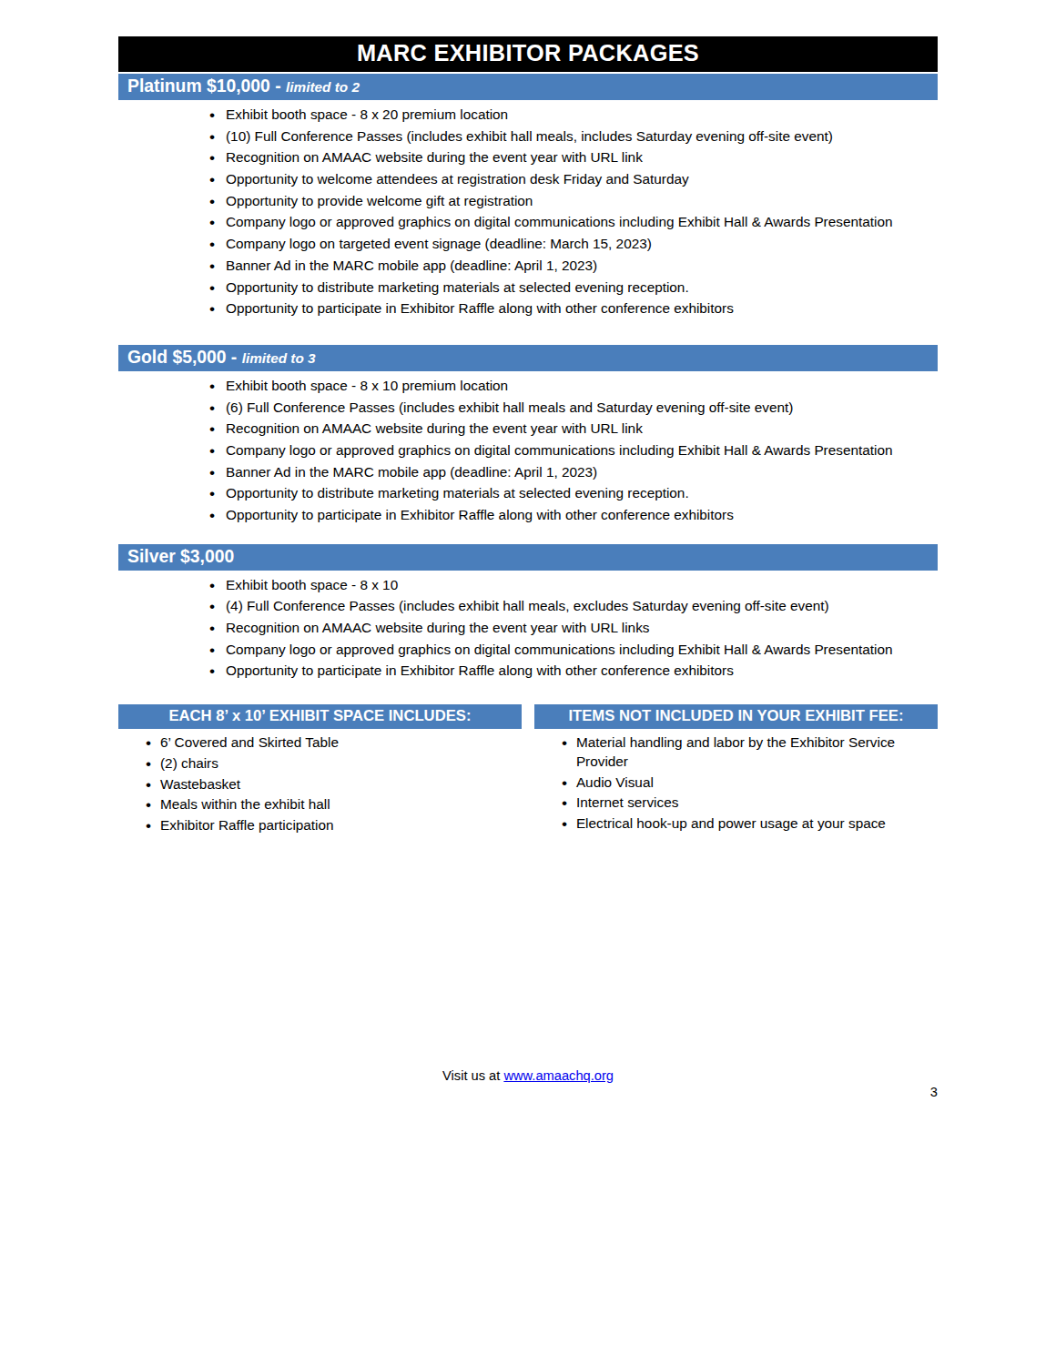MARC EXHIBITOR PACKAGES
Platinum $10,000 - limited to 2
Exhibit booth space - 8 x 20 premium location
(10) Full Conference Passes (includes exhibit hall meals, includes Saturday evening off-site event)
Recognition on AMAAC website during the event year with URL link
Opportunity to welcome attendees at registration desk Friday and Saturday
Opportunity to provide welcome gift at registration
Company logo or approved graphics on digital communications including Exhibit Hall & Awards Presentation
Company logo on targeted event signage (deadline: March 15, 2023)
Banner Ad in the MARC mobile app (deadline: April 1, 2023)
Opportunity to distribute marketing materials at selected evening reception.
Opportunity to participate in Exhibitor Raffle along with other conference exhibitors
Gold $5,000 - limited to 3
Exhibit booth space - 8 x 10 premium location
(6) Full Conference Passes (includes exhibit hall meals and Saturday evening off-site event)
Recognition on AMAAC website during the event year with URL link
Company logo or approved graphics on digital communications including Exhibit Hall & Awards Presentation
Banner Ad in the MARC mobile app (deadline: April 1, 2023)
Opportunity to distribute marketing materials at selected evening reception.
Opportunity to participate in Exhibitor Raffle along with other conference exhibitors
Silver $3,000
Exhibit booth space - 8 x 10
(4) Full Conference Passes (includes exhibit hall meals, excludes Saturday evening off-site event)
Recognition on AMAAC website during the event year with URL links
Company logo or approved graphics on digital communications including Exhibit Hall & Awards Presentation
Opportunity to participate in Exhibitor Raffle along with other conference exhibitors
| EACH 8’ x 10’ EXHIBIT SPACE INCLUDES: 6’ Covered and Skirted Table (2) chairs Wastebasket Meals within the exhibit hall Exhibitor Raffle participation | ITEMS NOT INCLUDED IN YOUR EXHIBIT FEE: Material handling and labor by the Exhibitor Service Provider Audio Visual Internet services Electrical hook-up and power usage at your space |
Visit us at www.amaachq.org
3